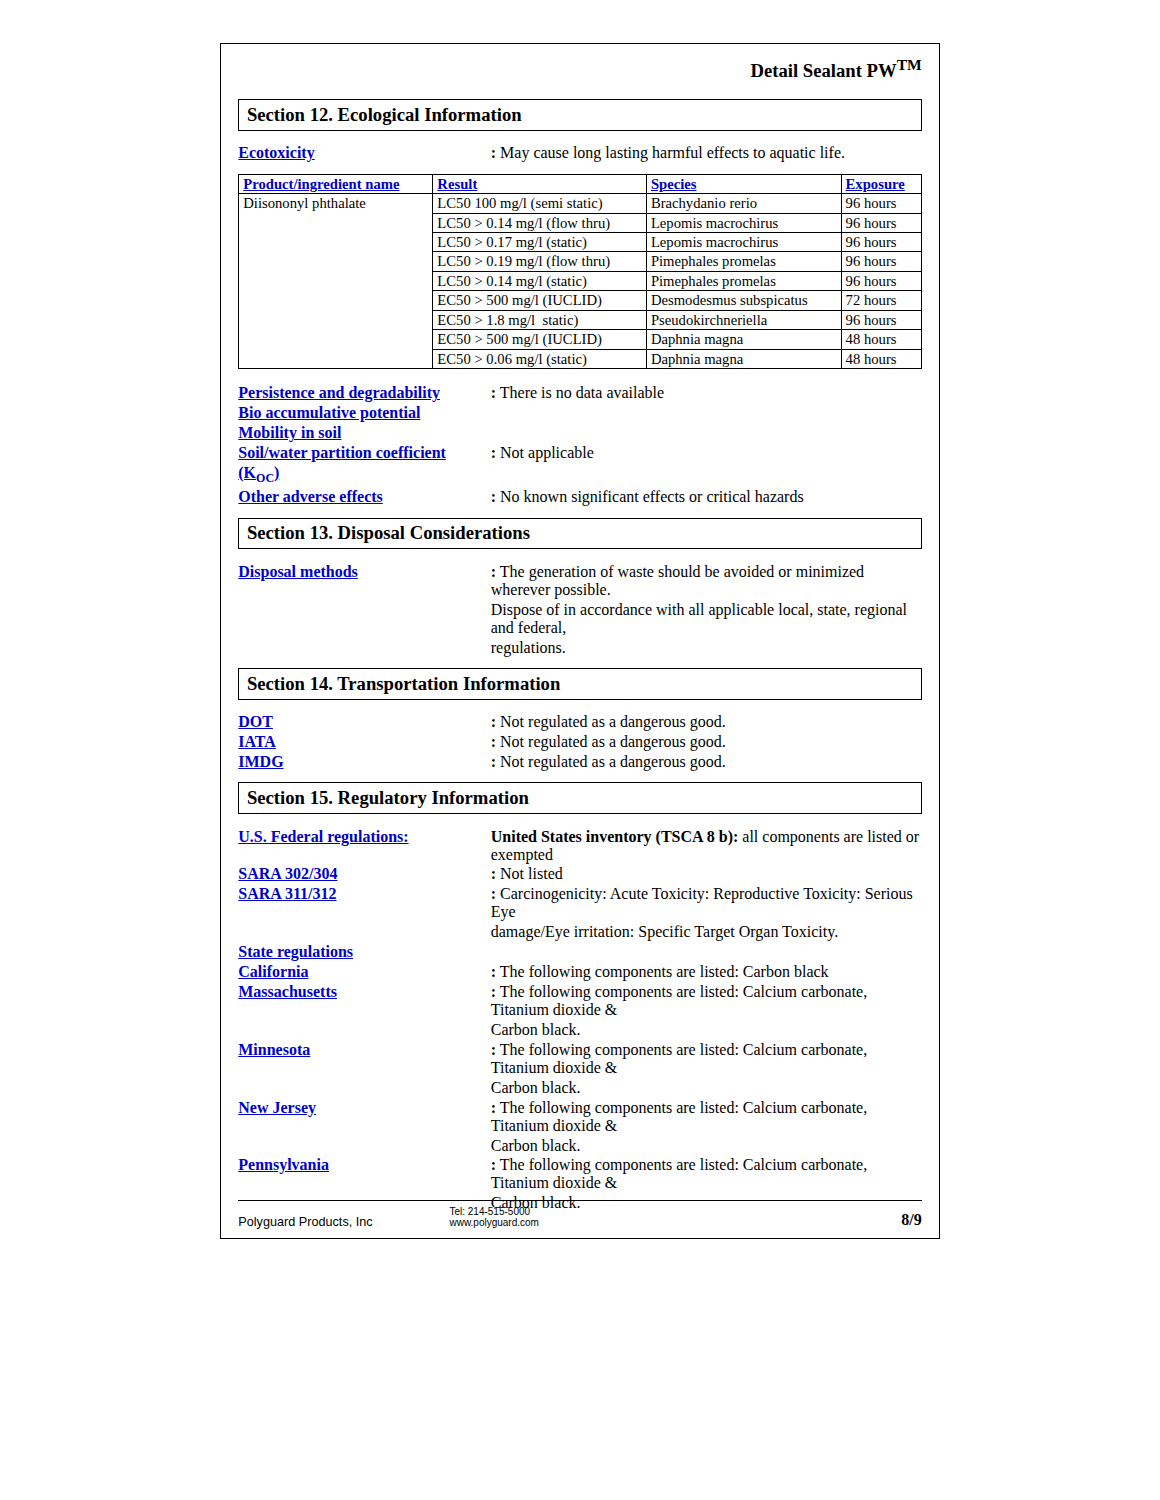Detail Sealant PWTM
Section 12. Ecological Information
Ecotoxicity
: May cause long lasting harmful effects to aquatic life.
| Product/ingredient name | Result | Species | Exposure |
| --- | --- | --- | --- |
| Diisononyl phthalate | LC50 100 mg/l (semi static) | Brachydanio rerio | 96 hours |
| LC50 > 0.14 mg/l (flow thru) | Lepomis macrochirus | 96 hours |
| LC50 > 0.17 mg/l (static) | Lepomis macrochirus | 96 hours |
| LC50 > 0.19 mg/l (flow thru) | Pimephales promelas | 96 hours |
| LC50 > 0.14 mg/l (static) | Pimephales promelas | 96 hours |
| EC50 > 500 mg/l (IUCLID) | Desmodesmus subspicatus | 72 hours |
| EC50 > 1.8 mg/l static) | Pseudokirchneriella | 96 hours |
| EC50 > 500 mg/l (IUCLID) | Daphnia magna | 48 hours |
| EC50 > 0.06 mg/l (static) | Daphnia magna | 48 hours |
Persistence and degradability
: There is no data available
Bio accumulative potential
Mobility in soil
Soil/water partition coefficient
: Not applicable
(KOC)
Other adverse effects
: No known significant effects or critical hazards
Section 13. Disposal Considerations
Disposal methods
: The generation of waste should be avoided or minimized wherever possible.
Dispose of in accordance with all applicable local, state, regional and federal,
regulations.
Section 14. Transportation Information
DOT
: Not regulated as a dangerous good.
IATA
: Not regulated as a dangerous good.
IMDG
: Not regulated as a dangerous good.
Section 15. Regulatory Information
U.S. Federal regulations:
United States inventory (TSCA 8 b): all components are listed or exempted
SARA 302/304
: Not listed
SARA 311/312
: Carcinogenicity: Acute Toxicity: Reproductive Toxicity: Serious Eye
damage/Eye irritation: Specific Target Organ Toxicity.
State regulations
California
: The following components are listed: Carbon black
Massachusetts
: The following components are listed: Calcium carbonate, Titanium dioxide &
Carbon black.
Minnesota
: The following components are listed: Calcium carbonate, Titanium dioxide &
Carbon black.
New Jersey
: The following components are listed: Calcium carbonate, Titanium dioxide &
Carbon black.
Pennsylvania
: The following components are listed: Calcium carbonate, Titanium dioxide &
Carbon black.
Polyguard Products, Inc
Tel: 214-515-5000
www.polyguard.com
8/9